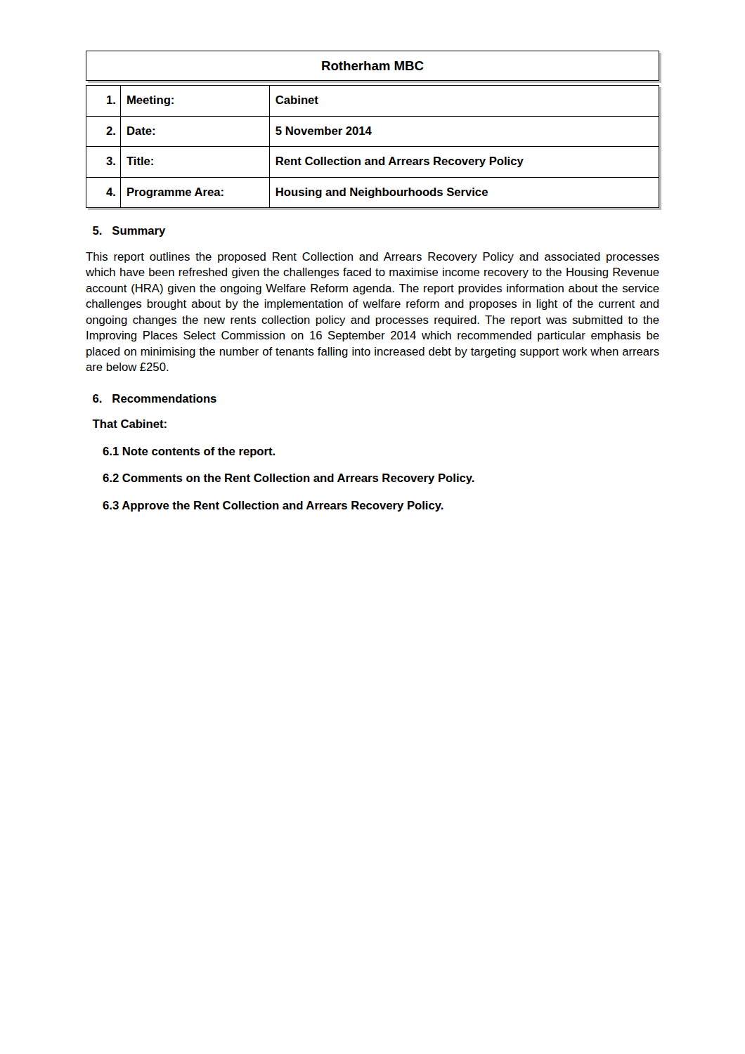Rotherham MBC
| 1. | Meeting: | Cabinet |
| 2. | Date: | 5 November 2014 |
| 3. | Title: | Rent Collection and Arrears Recovery Policy |
| 4. | Programme Area: | Housing and Neighbourhoods Service |
5. Summary
This report outlines the proposed Rent Collection and Arrears Recovery Policy and associated processes which have been refreshed given the challenges faced to maximise income recovery to the Housing Revenue account (HRA) given the ongoing Welfare Reform agenda. The report provides information about the service challenges brought about by the implementation of welfare reform and proposes in light of the current and ongoing changes the new rents collection policy and processes required. The report was submitted to the Improving Places Select Commission on 16 September 2014 which recommended particular emphasis be placed on minimising the number of tenants falling into increased debt by targeting support work when arrears are below £250.
6. Recommendations
That Cabinet:
6.1 Note contents of the report.
6.2 Comments on the Rent Collection and Arrears Recovery Policy.
6.3 Approve the Rent Collection and Arrears Recovery Policy.